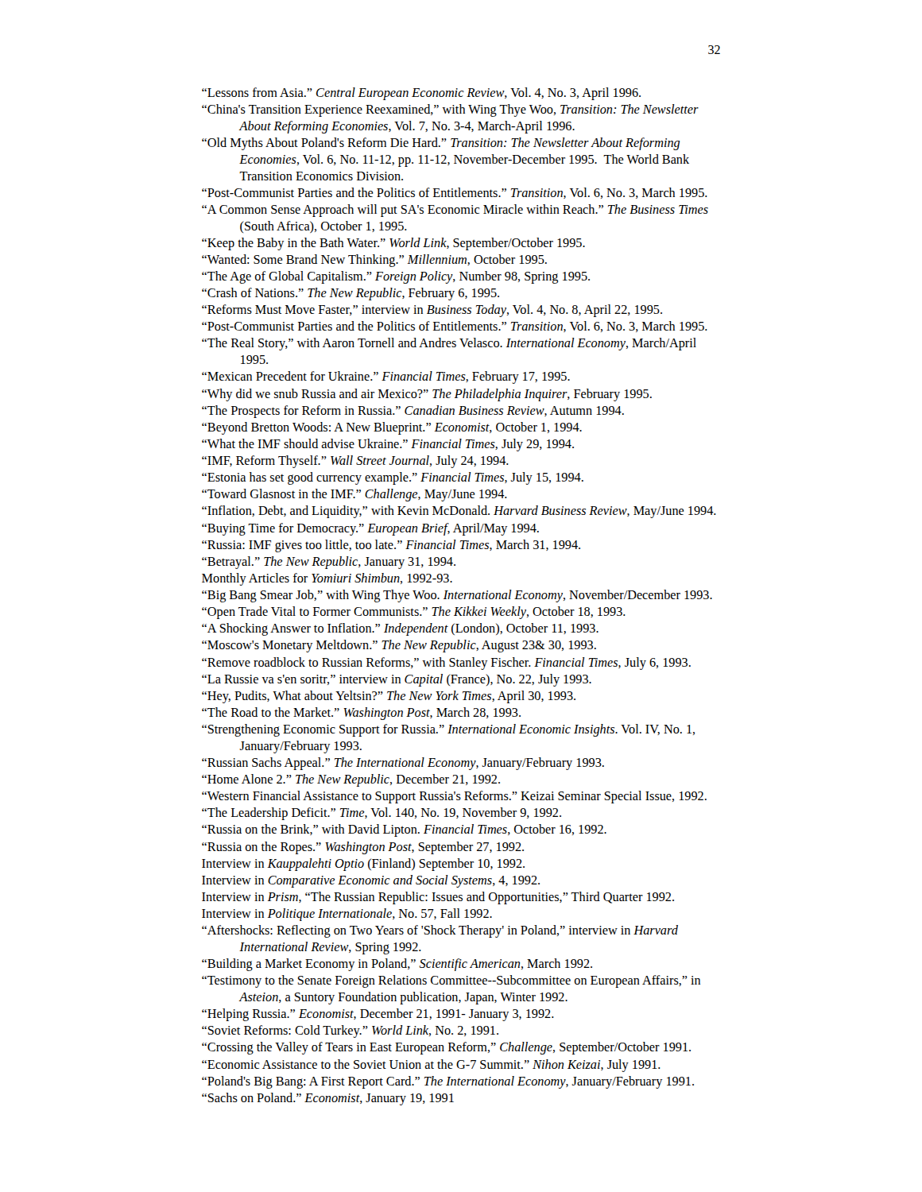32
“Lessons from Asia.” Central European Economic Review, Vol. 4, No. 3, April 1996.
“China's Transition Experience Reexamined,” with Wing Thye Woo, Transition: The Newsletter About Reforming Economies, Vol. 7, No. 3-4, March-April 1996.
“Old Myths About Poland's Reform Die Hard.” Transition: The Newsletter About Reforming Economies, Vol. 6, No. 11-12, pp. 11-12, November-December 1995. The World Bank Transition Economics Division.
“Post-Communist Parties and the Politics of Entitlements.” Transition, Vol. 6, No. 3, March 1995.
“A Common Sense Approach will put SA's Economic Miracle within Reach.” The Business Times (South Africa), October 1, 1995.
“Keep the Baby in the Bath Water.” World Link, September/October 1995.
“Wanted: Some Brand New Thinking.” Millennium, October 1995.
“The Age of Global Capitalism.” Foreign Policy, Number 98, Spring 1995.
“Crash of Nations.” The New Republic, February 6, 1995.
“Reforms Must Move Faster,” interview in Business Today, Vol. 4, No. 8, April 22, 1995.
“Post-Communist Parties and the Politics of Entitlements.” Transition, Vol. 6, No. 3, March 1995.
“The Real Story,” with Aaron Tornell and Andres Velasco. International Economy, March/April 1995.
“Mexican Precedent for Ukraine.” Financial Times, February 17, 1995.
“Why did we snub Russia and air Mexico?” The Philadelphia Inquirer, February 1995.
“The Prospects for Reform in Russia.” Canadian Business Review, Autumn 1994.
“Beyond Bretton Woods: A New Blueprint.” Economist, October 1, 1994.
“What the IMF should advise Ukraine.” Financial Times, July 29, 1994.
“IMF, Reform Thyself.” Wall Street Journal, July 24, 1994.
“Estonia has set good currency example.” Financial Times, July 15, 1994.
“Toward Glasnost in the IMF.” Challenge, May/June 1994.
“Inflation, Debt, and Liquidity,” with Kevin McDonald. Harvard Business Review, May/June 1994.
“Buying Time for Democracy.” European Brief, April/May 1994.
“Russia: IMF gives too little, too late.” Financial Times, March 31, 1994.
“Betrayal.” The New Republic, January 31, 1994.
Monthly Articles for Yomiuri Shimbun, 1992-93.
“Big Bang Smear Job,” with Wing Thye Woo. International Economy, November/December 1993.
“Open Trade Vital to Former Communists.” The Kikkei Weekly, October 18, 1993.
“A Shocking Answer to Inflation.” Independent (London), October 11, 1993.
“Moscow's Monetary Meltdown.” The New Republic, August 23& 30, 1993.
“Remove roadblock to Russian Reforms,” with Stanley Fischer. Financial Times, July 6, 1993.
“La Russie va s'en soritr,” interview in Capital (France), No. 22, July 1993.
“Hey, Pudits, What about Yeltsin?” The New York Times, April 30, 1993.
“The Road to the Market.” Washington Post, March 28, 1993.
“Strengthening Economic Support for Russia.” International Economic Insights. Vol. IV, No. 1, January/February 1993.
“Russian Sachs Appeal.” The International Economy, January/February 1993.
“Home Alone 2.” The New Republic, December 21, 1992.
“Western Financial Assistance to Support Russia's Reforms.” Keizai Seminar Special Issue, 1992.
“The Leadership Deficit.” Time, Vol. 140, No. 19, November 9, 1992.
“Russia on the Brink,” with David Lipton. Financial Times, October 16, 1992.
“Russia on the Ropes.” Washington Post, September 27, 1992.
Interview in Kauppalehti Optio (Finland) September 10, 1992.
Interview in Comparative Economic and Social Systems, 4, 1992.
Interview in Prism, “The Russian Republic: Issues and Opportunities,” Third Quarter 1992.
Interview in Politique Internationale, No. 57, Fall 1992.
“Aftershocks: Reflecting on Two Years of 'Shock Therapy' in Poland,” interview in Harvard International Review, Spring 1992.
“Building a Market Economy in Poland,” Scientific American, March 1992.
“Testimony to the Senate Foreign Relations Committee--Subcommittee on European Affairs,” in Asteion, a Suntory Foundation publication, Japan, Winter 1992.
“Helping Russia.” Economist, December 21, 1991- January 3, 1992.
“Soviet Reforms: Cold Turkey.” World Link, No. 2, 1991.
“Crossing the Valley of Tears in East European Reform,” Challenge, September/October 1991.
“Economic Assistance to the Soviet Union at the G-7 Summit.” Nihon Keizai, July 1991.
“Poland's Big Bang: A First Report Card.” The International Economy, January/February 1991.
“Sachs on Poland.” Economist, January 19, 1991